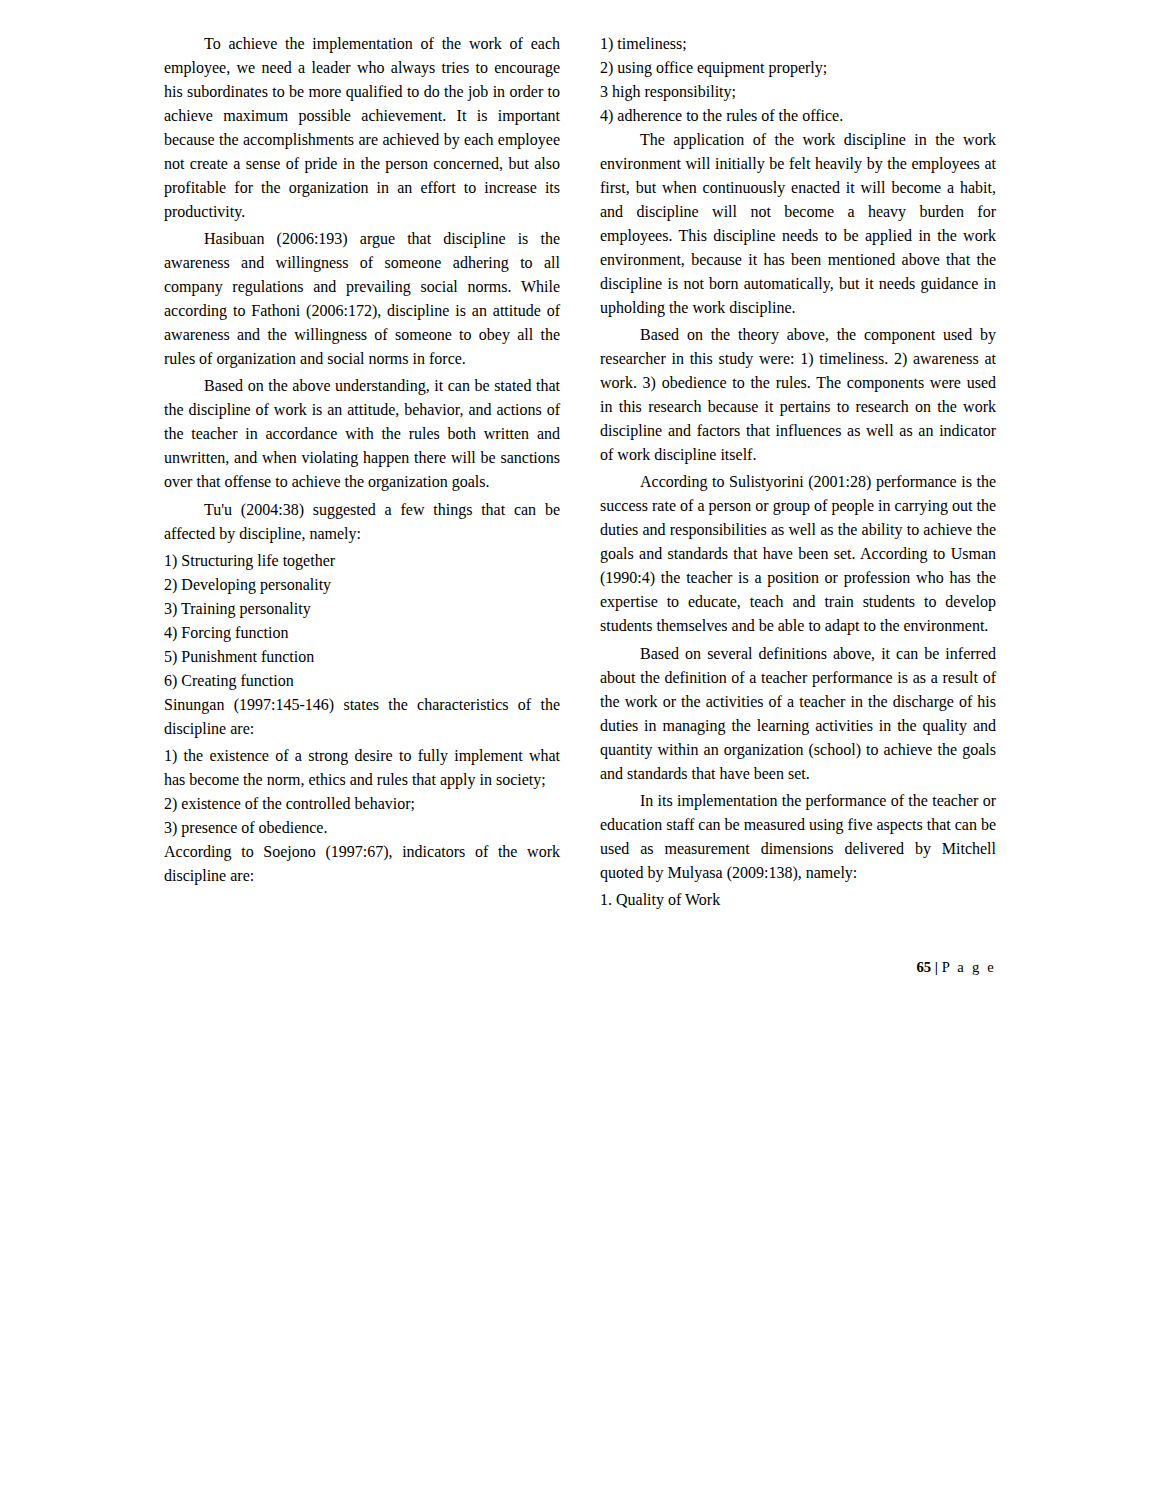To achieve the implementation of the work of each employee, we need a leader who always tries to encourage his subordinates to be more qualified to do the job in order to achieve maximum possible achievement. It is important because the accomplishments are achieved by each employee not create a sense of pride in the person concerned, but also profitable for the organization in an effort to increase its productivity.
Hasibuan (2006:193) argue that discipline is the awareness and willingness of someone adhering to all company regulations and prevailing social norms. While according to Fathoni (2006:172), discipline is an attitude of awareness and the willingness of someone to obey all the rules of organization and social norms in force.
Based on the above understanding, it can be stated that the discipline of work is an attitude, behavior, and actions of the teacher in accordance with the rules both written and unwritten, and when violating happen there will be sanctions over that offense to achieve the organization goals.
Tu'u (2004:38) suggested a few things that can be affected by discipline, namely:
1) Structuring life together
2) Developing personality
3) Training personality
4) Forcing function
5) Punishment function
6) Creating function
Sinungan (1997:145-146) states the characteristics of the discipline are:
1) the existence of a strong desire to fully implement what has become the norm, ethics and rules that apply in society;
2) existence of the controlled behavior;
3) presence of obedience.
According to Soejono (1997:67), indicators of the work discipline are:
1) timeliness;
2) using office equipment properly;
3 high responsibility;
4) adherence to the rules of the office.
The application of the work discipline in the work environment will initially be felt heavily by the employees at first, but when continuously enacted it will become a habit, and discipline will not become a heavy burden for employees. This discipline needs to be applied in the work environment, because it has been mentioned above that the discipline is not born automatically, but it needs guidance in upholding the work discipline.
Based on the theory above, the component used by researcher in this study were: 1) timeliness. 2) awareness at work. 3) obedience to the rules. The components were used in this research because it pertains to research on the work discipline and factors that influences as well as an indicator of work discipline itself.
According to Sulistyorini (2001:28) performance is the success rate of a person or group of people in carrying out the duties and responsibilities as well as the ability to achieve the goals and standards that have been set. According to Usman (1990:4) the teacher is a position or profession who has the expertise to educate, teach and train students to develop students themselves and be able to adapt to the environment.
Based on several definitions above, it can be inferred about the definition of a teacher performance is as a result of the work or the activities of a teacher in the discharge of his duties in managing the learning activities in the quality and quantity within an organization (school) to achieve the goals and standards that have been set.
In its implementation the performance of the teacher or education staff can be measured using five aspects that can be used as measurement dimensions delivered by Mitchell quoted by Mulyasa (2009:138), namely:
1. Quality of Work
65 | P a g e